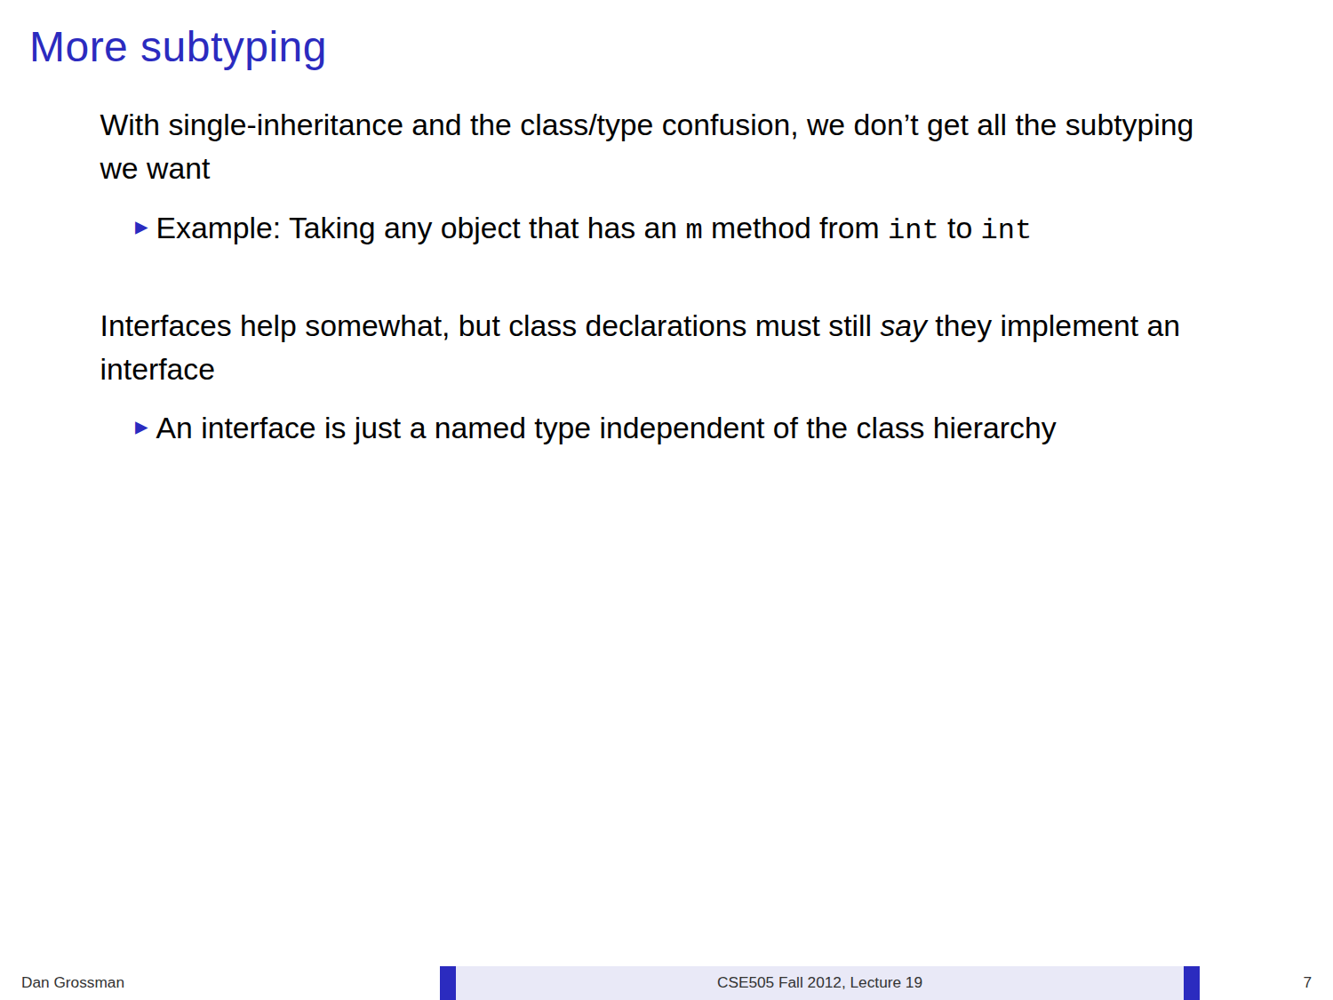More subtyping
With single-inheritance and the class/type confusion, we don’t get all the subtyping we want
Example: Taking any object that has an m method from int to int
Interfaces help somewhat, but class declarations must still say they implement an interface
An interface is just a named type independent of the class hierarchy
Dan Grossman
CSE505 Fall 2012, Lecture 19
7